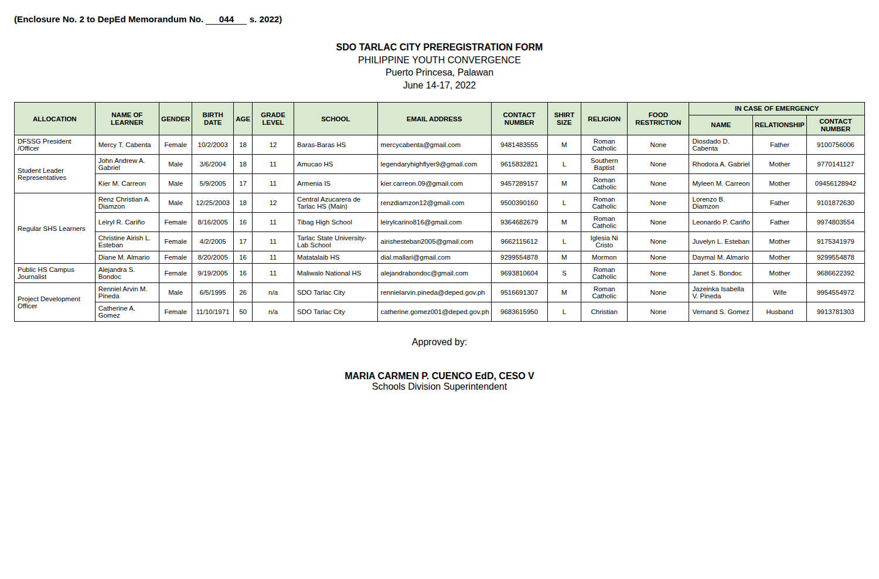(Enclosure No. 2 to DepEd Memorandum No. 044 s. 2022)
SDO TARLAC CITY PREREGISTRATION FORM
PHILIPPINE YOUTH CONVERGENCE
Puerto Princesa, Palawan
June 14-17, 2022
| ALLOCATION | NAME OF LEARNER | GENDER | BIRTH DATE | AGE | GRADE LEVEL | SCHOOL | EMAIL ADDRESS | CONTACT NUMBER | SHIRT SIZE | RELIGION | FOOD RESTRICTION | IN CASE OF EMERGENCY |
| --- | --- | --- | --- | --- | --- | --- | --- | --- | --- | --- | --- | --- |
| NAME | RELATIONSHIP | CONTACT NUMBER |
| DFSSG President /Officer | Mercy T. Cabenta | Female | 10/2/2003 | 18 | 12 | Baras-Baras HS | mercycabenta@gmail.com | 9481483555 | M | Roman Catholic | None | Diosdado D. Cabenta | Father | 9100756006 |
| Student Leader Representatives | John Andrew A. Gabriel | Male | 3/6/2004 | 18 | 11 | Amucao HS | legendaryhighflyer9@gmail.com | 9615832821 | L | Southern Baptist | None | Rhodora A. Gabriel | Mother | 9770141127 |
| Kier M. Carreon | Male | 5/9/2005 | 17 | 11 | Armenia IS | kier.carreon.09@gmail.com | 9457289157 | M | Roman Catholic | None | Myleen M. Carreon | Mother | 09456128942 |
| Regular SHS Learners | Renz Christian A. Diamzon | Male | 12/25/2003 | 18 | 12 | Central Azucarera de Tarlac HS (Main) | renzdiamzon12@gmail.com | 9500390160 | L | Roman Catholic | None | Lorenzo B. Diamzon | Father | 9101872630 |
| Leiryl R. Cariño | Female | 8/16/2005 | 16 | 11 | Tibag High School | leirylcarino816@gmail.com | 9364682679 | M | Roman Catholic | None | Leonardo P. Cariño | Father | 9974803554 |
| Christine Airish L. Esteban | Female | 4/2/2005 | 17 | 11 | Tarlac State University-Lab School | airishesteban2005@gmail.com | 9662115612 | L | Iglesia Ni Cristo | None | Juvelyn L. Esteban | Mother | 9175341979 |
| Diane M. Almario | Female | 8/20/2005 | 16 | 11 | Matatalaib HS | dial.mallari@gmail.com | 9299554878 | M | Mormon | None | Daymal M. Almario | Mother | 9299554878 |
| Public HS Campus Journalist | Alejandra S. Bondoc | Female | 9/19/2005 | 16 | 11 | Maliwalo National HS | alejandrabondoc@gmail.com | 9693810604 | S | Roman Catholic | None | Janet S. Bondoc | Mother | 9686622392 |
| Project Development Officer | Renniel Arvin M. Pineda | Male | 6/5/1995 | 26 | n/a | SDO Tarlac City | rennielarvin.pineda@deped.gov.ph | 9516691307 | M | Roman Catholic | None | Jazeinka Isabella V. Pineda | Wife | 9954554972 |
| Catherine A. Gomez | Female | 11/10/1971 | 50 | n/a | SDO Tarlac City | catherine.gomez001@deped.gov.ph | 9683615950 | L | Christian | None | Vernand S. Gomez | Husband | 9913781303 |
Approved by:
MARIA CARMEN P. CUENCO EdD, CESO V
Schools Division Superintendent